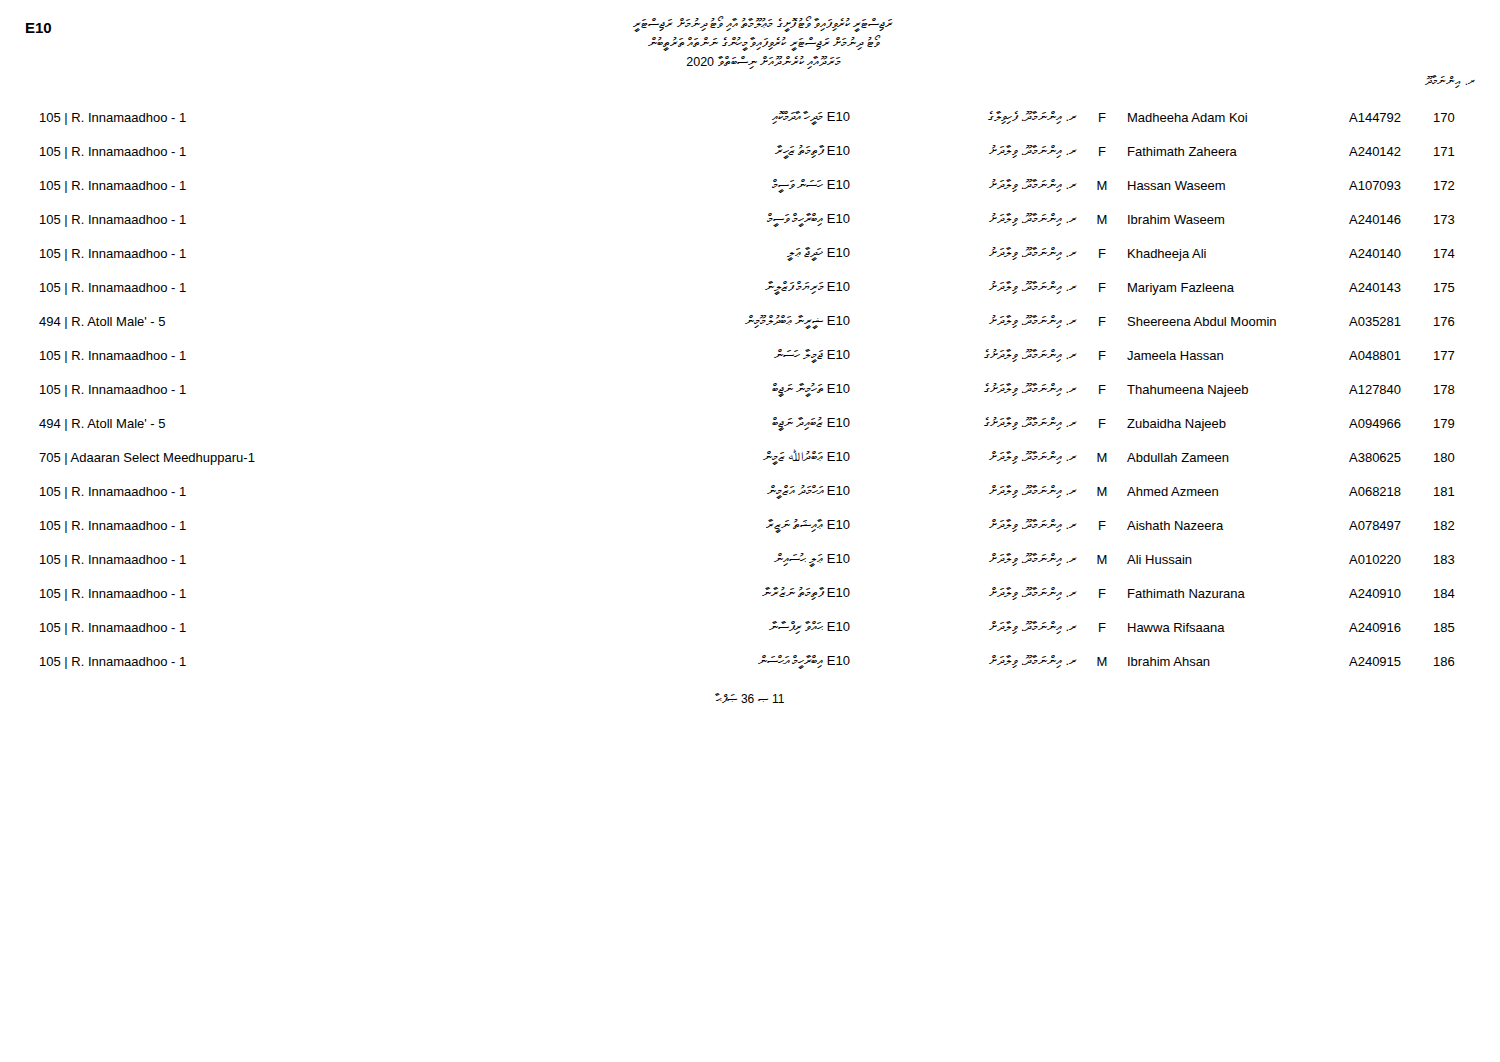E10
ރަޖިސްޓަރީ ކުރެވިފައިވާ ވޯޓު ފޮށީގެ މަޢުލޫމާތު އާއި ވޯޓު ދިނުމަށް ރަޖިސްޓަރީ
ވޯޓު ދިނުމަށް ރަޖިސްޓަރީ ކުރެވިފައިވާ މީހުންގެ ނަންތައް ތަރުތީބުން
މަރަދޫއާއި ކުރެންދޫއަށް ނިސްބަތްވާ 2020
ރ. އިންނަމާދޫ
| 170 | A144792 | Madheeha Adam Koi | F | ރ. އިންނަމާދޫ، ފެހިވިލާގެ | E10 މަދީހާ އާދަމްކޮއި | 105 / R. Innamaadhoo - 1 |
| 171 | A240142 | Fathimath Zaheera | F | ރ. އިންނަމާދޫ، ވިލާދަށު | E10 ފާތިމަތު ޒަހީރާ | 105 / R. Innamaadhoo - 1 |
| 172 | A107093 | Hassan Waseem | M | ރ. އިންނަމާދޫ، ވިލާދަށު | E10 ހަސަން ވަސީމް | 105 / R. Innamaadhoo - 1 |
| 173 | A240146 | Ibrahim Waseem | M | ރ. އިންނަމާދޫ، ވިލާދަށު | E10 އިބްރާހީމް ވަސީމް | 105 / R. Innamaadhoo - 1 |
| 174 | A240140 | Khadheeja Ali | F | ރ. އިންނަމާދޫ، ވިލާދަށު | E10 ޚަދީޖާ ޢަލީ | 105 / R. Innamaadhoo - 1 |
| 175 | A240143 | Mariyam Fazleena | F | ރ. އިންނަމާދޫ، ވިލާދަށު | E10 މަރިޔަމް ފަޒްލީނާ | 105 / R. Innamaadhoo - 1 |
| 176 | A035281 | Sheereena Abdul Moomin | F | ރ. އިންނަމާދޫ، ވިލާދަށު | E10 ޝީރީނާ ޢަބްދުލްމޫމިން | 494 / R. Atoll Male' - 5 |
| 177 | A048801 | Jameela Hassan | F | ރ. އިންނަމާދޫ، ވިލާދަށުގެ | E10 ޖަމީލާ ހަސަން | 105 / R. Innamaadhoo - 1 |
| 178 | A127840 | Thahumeena Najeeb | F | ރ. އިންނަމާދޫ، ވިލާދަށުގެ | E10 ތަހުމީނާ ނަޖީބް | 105 / R. Innamaadhoo - 1 |
| 179 | A094966 | Zubaidha Najeeb | F | ރ. އިންނަމާދޫ، ވިލާދަށުގެ | E10 ޒުބައިދާ ނަޖީބް | 494 / R. Atoll Male' - 5 |
| 180 | A380625 | Abdullah Zameen | M | ރ. އިންނަމާދޫ، ވިލާދަށް | E10 ޢަބްދުﷲ ޒަމީން | 705 / Adaaran Select Meedhupparu-1 |
| 181 | A068218 | Ahmed Azmeen | M | ރ. އިންނަމާދޫ، ވިލާދަށް | E10 އަޙްމަދު އަޒްމީން | 105 / R. Innamaadhoo - 1 |
| 182 | A078497 | Aishath Nazeera | F | ރ. އިންނަމާދޫ، ވިލާދަށް | E10 ޢާއިޝަތު ނަޒީރާ | 105 / R. Innamaadhoo - 1 |
| 183 | A010220 | Ali Hussain | M | ރ. އިންނަމާދޫ، ވިލާދަށް | E10 ޢަލީ ޙުސައިން | 105 / R. Innamaadhoo - 1 |
| 184 | A240910 | Fathimath Nazurana | F | ރ. އިންނަމާދޫ، ވިލާދަށް | E10 ފާތިމަތު ނަޒުރާނާ | 105 / R. Innamaadhoo - 1 |
| 185 | A240916 | Hawwa Rifsaana | F | ރ. އިންނަމާދޫ، ވިލާދަށް | E10 ޙައްވާ ރިފްސާނާ | 105 / R. Innamaadhoo - 1 |
| 186 | A240915 | Ibrahim Ahsan | M | ރ. އިންނަމާދޫ، ވިލާދަށް | E10 އިބްރާހީމް އަޙްސަން | 105 / R. Innamaadhoo - 1 |
11 ޞ 36 ޞަފްޙާ